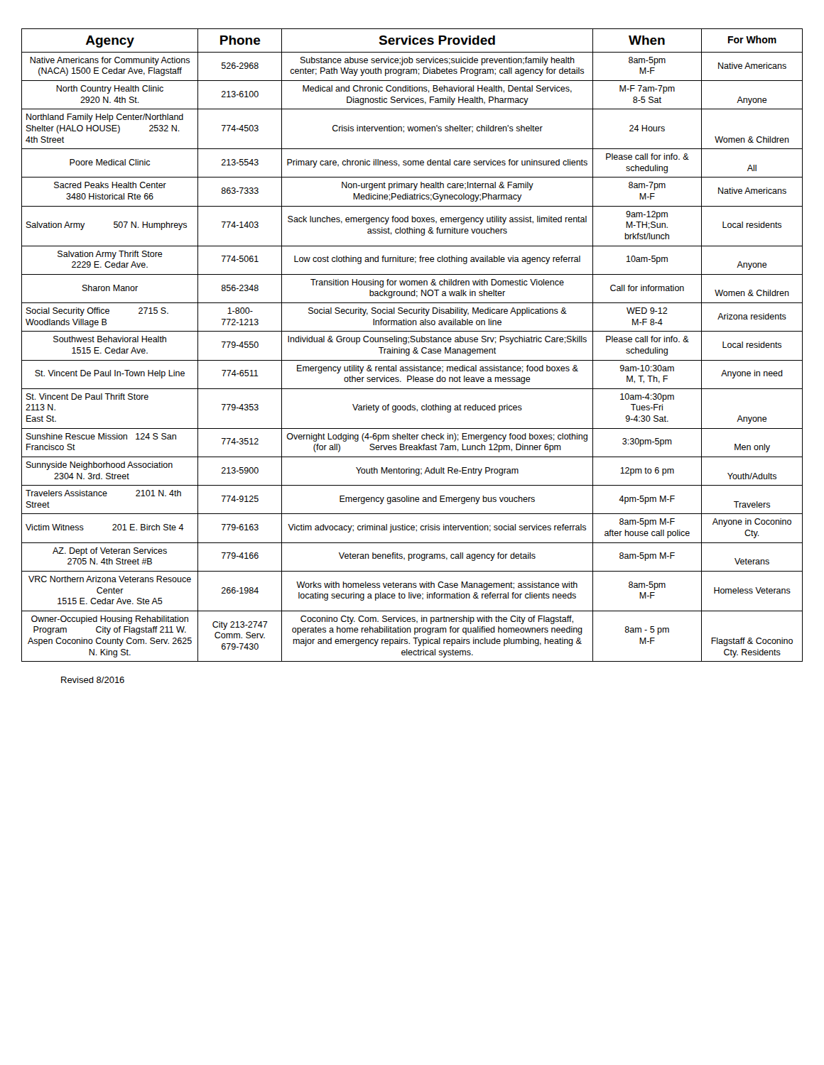| Agency | Phone | Services Provided | When | For Whom |
| --- | --- | --- | --- | --- |
| Native Americans for Community Actions (NACA) 1500 E Cedar Ave, Flagstaff | 526-2968 | Substance abuse service;job services;suicide prevention;family health center; Path Way youth program; Diabetes Program; call agency for details | 8am-5pm M-F | Native Americans |
| North Country Health Clinic 2920 N. 4th St. | 213-6100 | Medical and Chronic Conditions, Behavioral Health, Dental Services, Diagnostic Services, Family Health, Pharmacy | M-F 7am-7pm 8-5 Sat | Anyone |
| Northland Family Help Center/Northland Shelter (HALO HOUSE) 2532 N. 4th Street | 774-4503 | Crisis intervention; women's shelter; children's shelter | 24 Hours | Women & Children |
| Poore Medical Clinic | 213-5543 | Primary care, chronic illness, some dental care services for uninsured clients | Please call for info. & scheduling | All |
| Sacred Peaks Health Center 3480 Historical Rte 66 | 863-7333 | Non-urgent primary health care;Internal & Family Medicine;Pediatrics;Gynecology;Pharmacy | 8am-7pm M-F | Native Americans |
| Salvation Army 507 N. Humphreys | 774-1403 | Sack lunches, emergency food boxes, emergency utility assist, limited rental assist, clothing & furniture vouchers | 9am-12pm M-TH;Sun. brkfst/lunch | Local residents |
| Salvation Army Thrift Store 2229 E. Cedar Ave. | 774-5061 | Low cost clothing and furniture; free clothing available via agency referral | 10am-5pm | Anyone |
| Sharon Manor | 856-2348 | Transition Housing for women & children with Domestic Violence background; NOT a walk in shelter | Call for information | Women & Children |
| Social Security Office 2715 S. Woodlands Village B | 1-800- 772-1213 | Social Security, Social Security Disability, Medicare Applications & Information also available on line | WED 9-12 M-F 8-4 | Arizona residents |
| Southwest Behavioral Health 1515 E. Cedar Ave. | 779-4550 | Individual & Group Counseling;Substance abuse Srv; Psychiatric Care;Skills Training & Case Management | Please call for info. & scheduling | Local residents |
| St. Vincent De Paul In-Town Help Line | 774-6511 | Emergency utility & rental assistance; medical assistance; food boxes & other services. Please do not leave a message | 9am-10:30am M, T, Th, F | Anyone in need |
| St. Vincent De Paul Thrift Store 2113 N. East St. | 779-4353 | Variety of goods, clothing at reduced prices | 10am-4:30pm Tues-Fri 9-4:30 Sat. | Anyone |
| Sunshine Rescue Mission 124 S San Francisco St | 774-3512 | Overnight Lodging (4-6pm shelter check in); Emergency food boxes; clothing (for all) Serves Breakfast 7am, Lunch 12pm, Dinner 6pm | 3:30pm-5pm | Men only |
| Sunnyside Neighborhood Association 2304 N. 3rd. Street | 213-5900 | Youth Mentoring; Adult Re-Entry Program | 12pm to 6 pm | Youth/Adults |
| Travelers Assistance 2101 N. 4th Street | 774-9125 | Emergency gasoline and Emergeny bus vouchers | 4pm-5pm M-F | Travelers |
| Victim Witness 201 E. Birch Ste 4 | 779-6163 | Victim advocacy; criminal justice; crisis intervention; social services referrals | 8am-5pm M-F after house call police | Anyone in Coconino Cty. |
| AZ. Dept of Veteran Services 2705 N. 4th Street #B | 779-4166 | Veteran benefits, programs, call agency for details | 8am-5pm M-F | Veterans |
| VRC Northern Arizona Veterans Resouce Center 1515 E. Cedar Ave. Ste A5 | 266-1984 | Works with homeless veterans with Case Management; assistance with locating securing a place to live; information & referral for clients needs | 8am-5pm M-F | Homeless Veterans |
| Owner-Occupied Housing Rehabilitation Program City of Flagstaff 211 W. Aspen Coconino County Com. Serv. 2625 N. King St. | City 213-2747 Comm. Serv. 679-7430 | Coconino Cty. Com. Services, in partnership with the City of Flagstaff, operates a home rehabilitation program for qualified homeowners needing major and emergency repairs. Typical repairs include plumbing, heating & electrical systems. | 8am - 5 pm M-F | Flagstaff & Coconino Cty. Residents |
Revised 8/2016